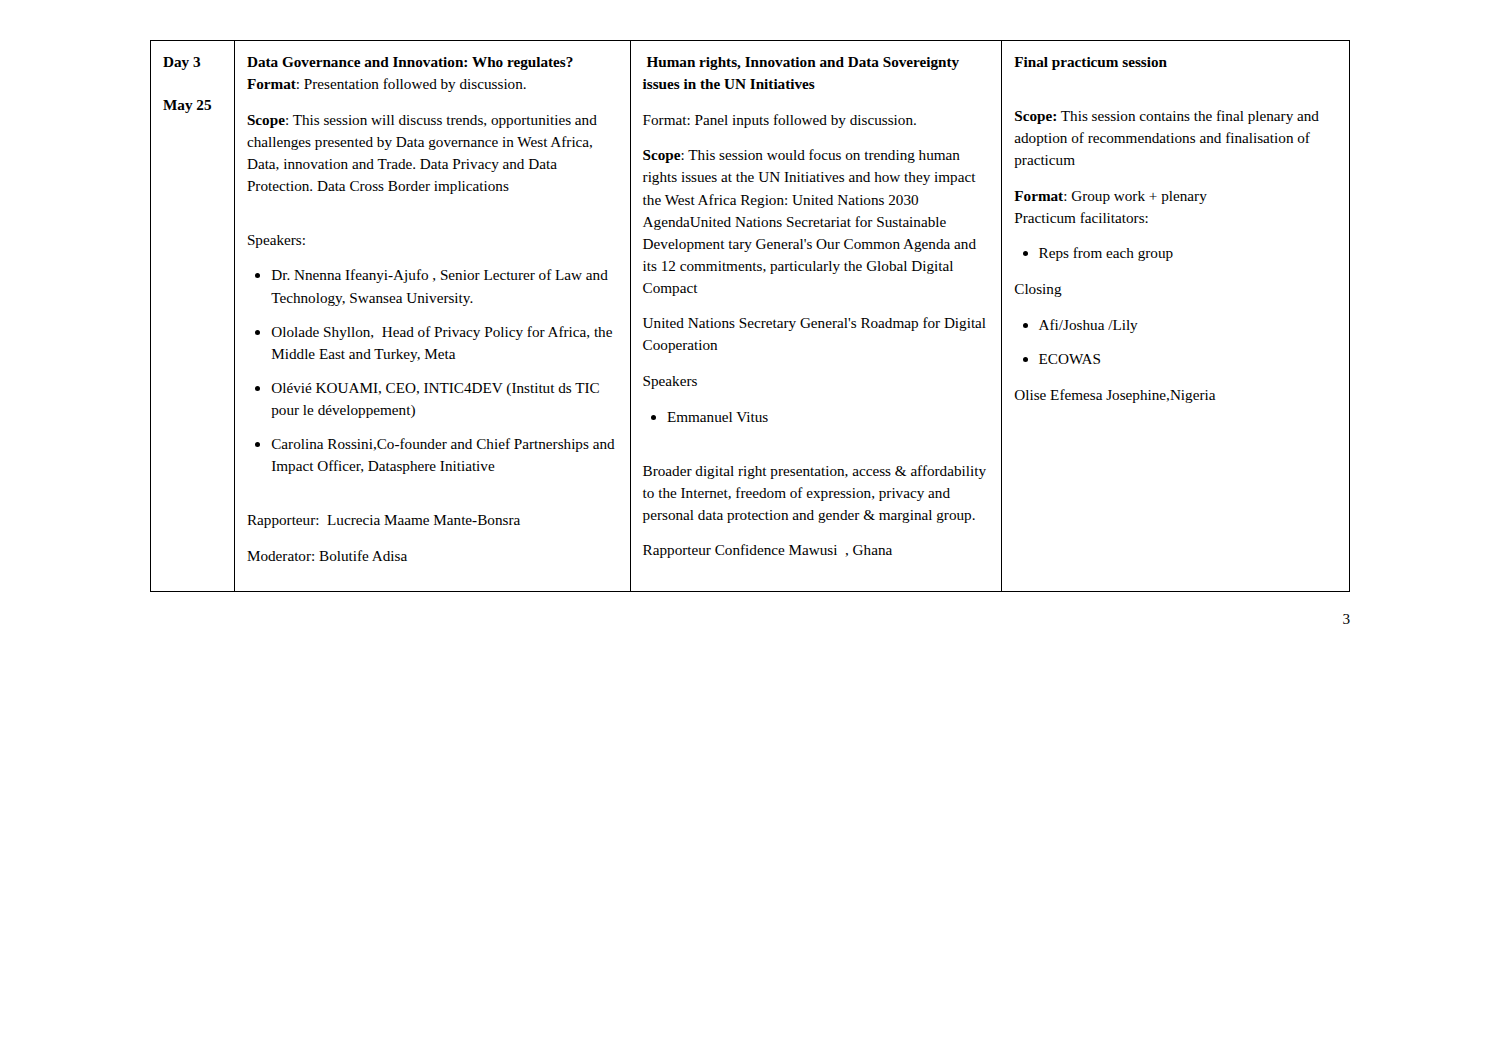| Day 3 May 25 | Data Governance and Innovation: Who regulates? Format : Presentation followed by discussion. Scope : This session will discuss trends, opportunities and challenges presented by Data governance in West Africa, Data, innovation and Trade. Data Privacy and Data Protection. Data Cross Border implications Speakers: Dr. Nnenna Ifeanyi-Ajufo , Senior Lecturer of Law and Technology, Swansea University. Ololade Shyllon, Head of Privacy Policy for Africa, the Middle East and Turkey, Meta Olévié KOUAMI, CEO, INTIC4DEV (Institut ds TIC pour le développement) Carolina Rossini,Co-founder and Chief Partnerships and Impact Officer, Datasphere Initiative Rapporteur: Lucrecia Maame Mante-Bonsra Moderator: Bolutife Adisa | Human rights, Innovation and Data Sovereignty issues in the UN Initiatives Format: Panel inputs followed by discussion. Scope : This session would focus on trending human rights issues at the UN Initiatives and how they impact the West Africa Region: United Nations 2030 AgendaUnited Nations Secretariat for Sustainable Development tary General's Our Common Agenda and its 12 commitments, particularly the Global Digital Compact United Nations Secretary General's Roadmap for Digital Cooperation Speakers Emmanuel Vitus Broader digital right presentation, access & affordability to the Internet, freedom of expression, privacy and personal data protection and gender & marginal group. Rapporteur Confidence Mawusi , Ghana | Final practicum session Scope: This session contains the final plenary and adoption of recommendations and finalisation of practicum Format : Group work + plenary Practicum facilitators: Reps from each group Closing Afi/Joshua /Lily ECOWAS Olise Efemesa Josephine,Nigeria |
3